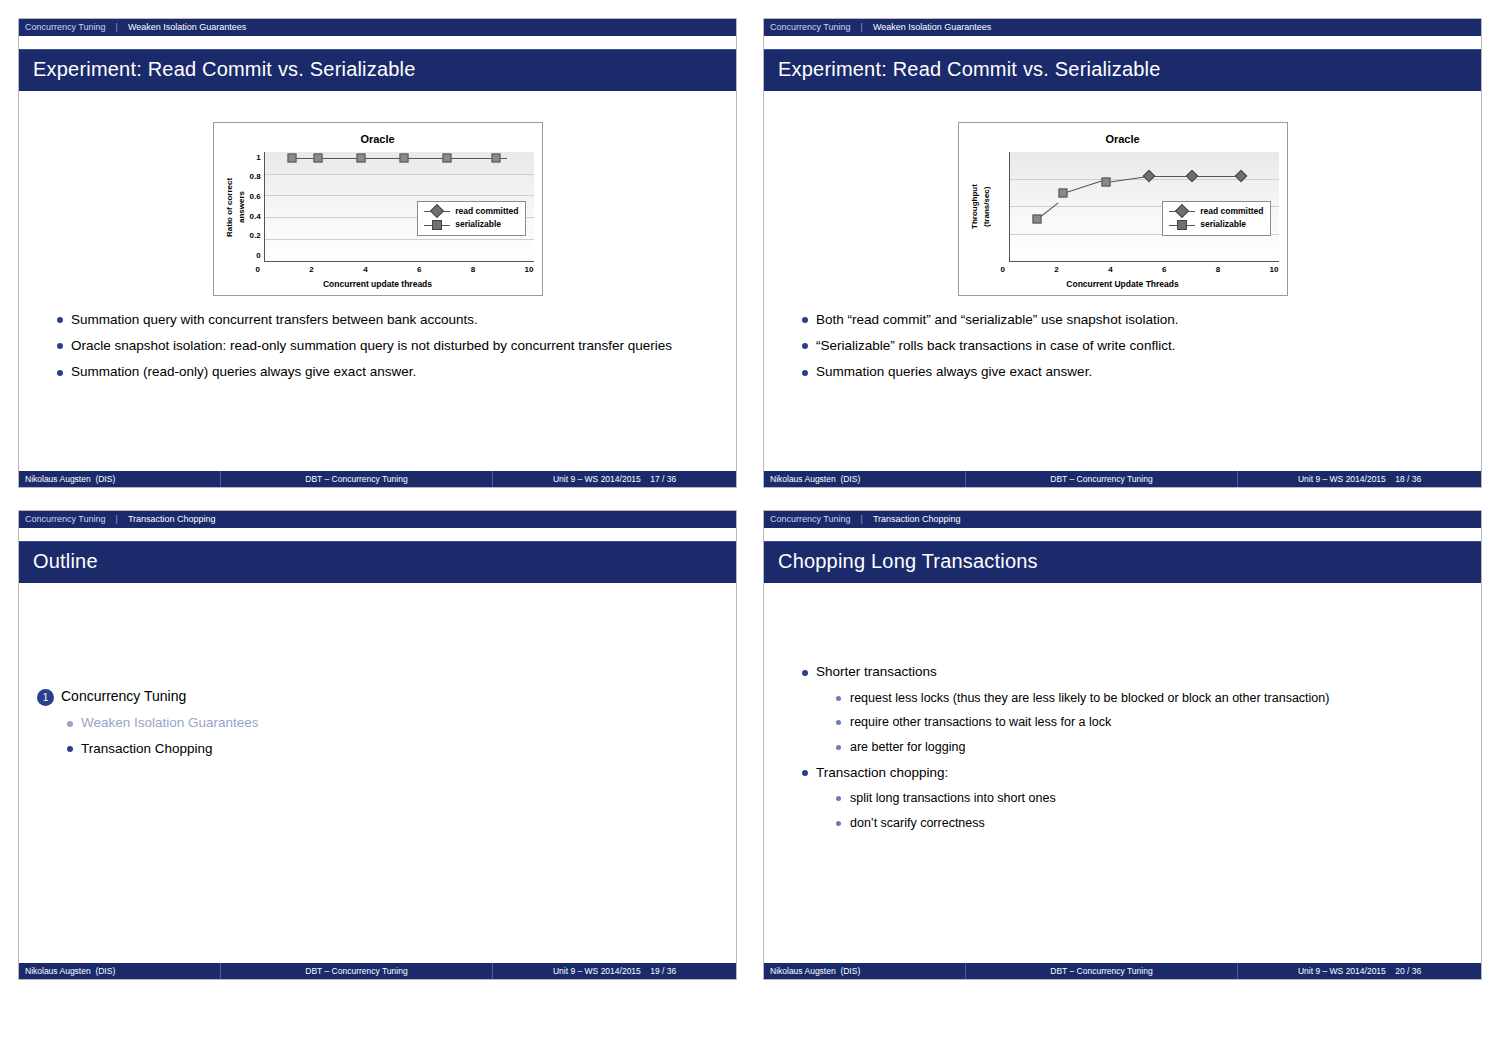Concurrency Tuning | Weaken Isolation Guarantees
Experiment: Read Commit vs. Serializable
Oracle
Ratio of correct
answers
10.80.60.40.20
read committed
serializable
0246810
Concurrent update threads
Summation query with concurrent transfers between bank accounts.
Oracle snapshot isolation: read-only summation query is not disturbed by concurrent transfer queries
Summation (read-only) queries always give exact answer.
Nikolaus Augsten (DIS)
DBT – Concurrency Tuning
Unit 9 – WS 2014/2015 17 / 36
Concurrency Tuning | Weaken Isolation Guarantees
Experiment: Read Commit vs. Serializable
Oracle
Throughput
(trans/sec)
10.80.60.40.20
read committed
serializable
0246810
Concurrent Update Threads
Both “read commit” and “serializable” use snapshot isolation.
“Serializable” rolls back transactions in case of write conflict.
Summation queries always give exact answer.
Nikolaus Augsten (DIS)
DBT – Concurrency Tuning
Unit 9 – WS 2014/2015 18 / 36
Concurrency Tuning | Transaction Chopping
Outline
1 Concurrency Tuning
Weaken Isolation Guarantees
Transaction Chopping
Nikolaus Augsten (DIS)
DBT – Concurrency Tuning
Unit 9 – WS 2014/2015 19 / 36
Concurrency Tuning | Transaction Chopping
Chopping Long Transactions
Shorter transactions
request less locks (thus they are less likely to be blocked or block an other transaction)
require other transactions to wait less for a lock
are better for logging
Transaction chopping:
split long transactions into short ones
don’t scarify correctness
Nikolaus Augsten (DIS)
DBT – Concurrency Tuning
Unit 9 – WS 2014/2015 20 / 36